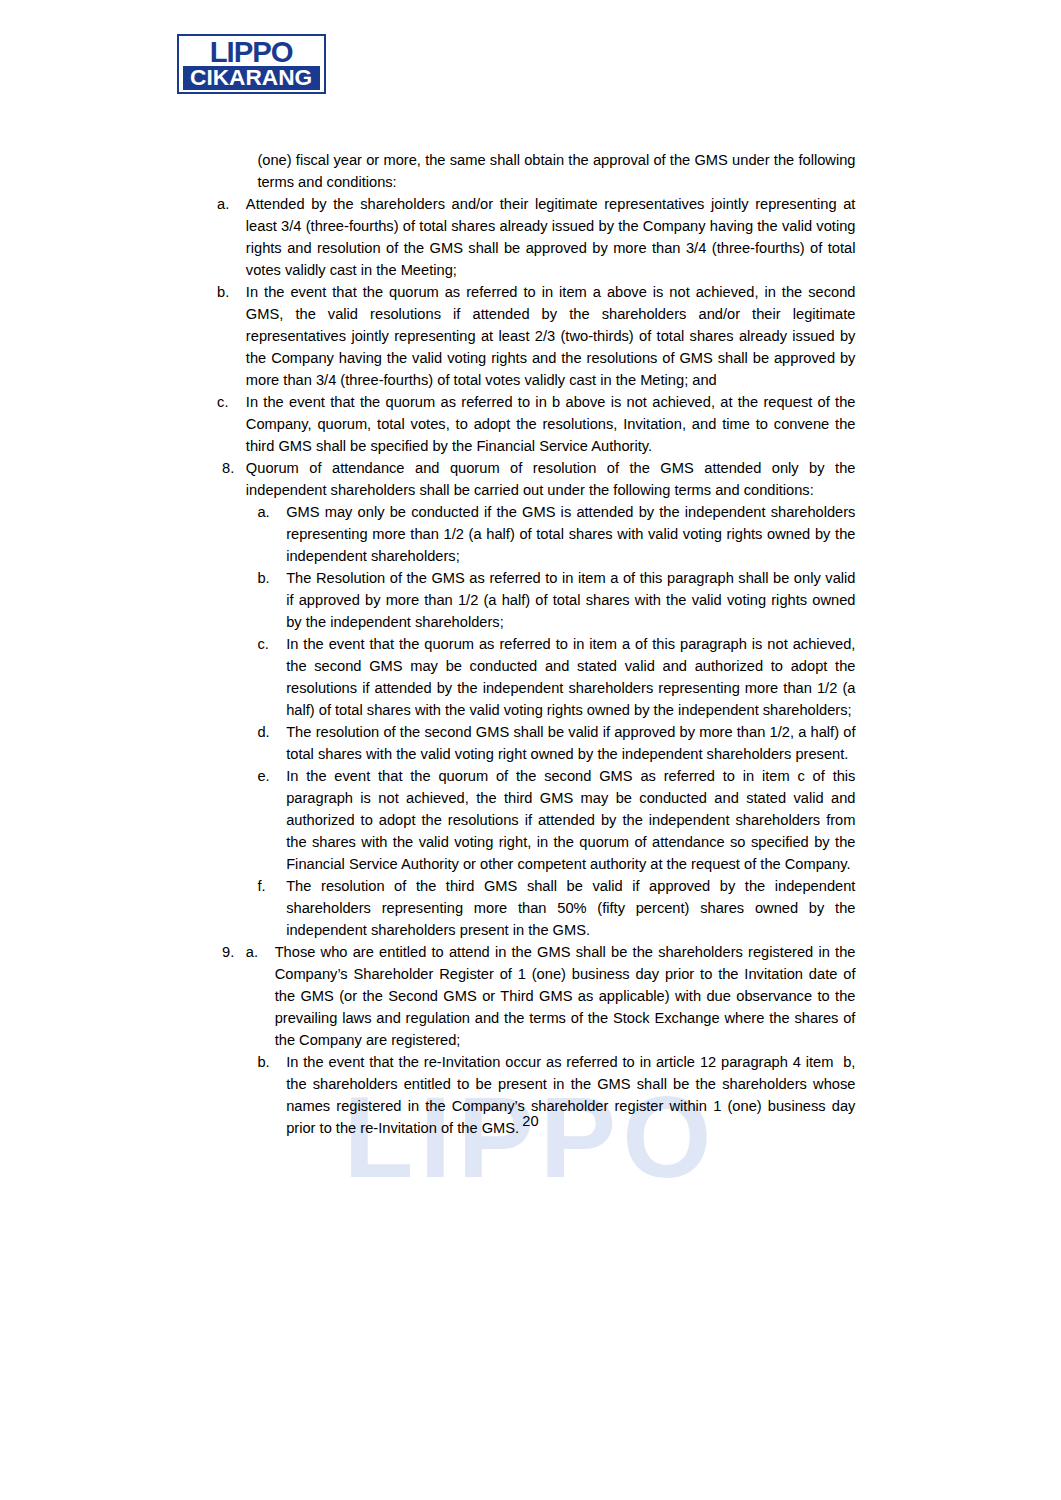LIPPO
CIKARANG
(one) fiscal year or more, the same shall obtain the approval of the GMS under the following terms and conditions:
a. Attended by the shareholders and/or their legitimate representatives jointly representing at least 3/4 (three-fourths) of total shares already issued by the Company having the valid voting rights and resolution of the GMS shall be approved by more than 3/4 (three-fourths) of total votes validly cast in the Meeting;
b. In the event that the quorum as referred to in item a above is not achieved, in the second GMS, the valid resolutions if attended by the shareholders and/or their legitimate representatives jointly representing at least 2/3 (two-thirds) of total shares already issued by the Company having the valid voting rights and the resolutions of GMS shall be approved by more than 3/4 (three-fourths) of total votes validly cast in the Meting; and
c. In the event that the quorum as referred to in b above is not achieved, at the request of the Company, quorum, total votes, to adopt the resolutions, Invitation, and time to convene the third GMS shall be specified by the Financial Service Authority.
8.
Quorum of attendance and quorum of resolution of the GMS attended only by the independent shareholders shall be carried out under the following terms and conditions:
a. GMS may only be conducted if the GMS is attended by the independent shareholders representing more than 1/2 (a half) of total shares with valid voting rights owned by the independent shareholders;
b. The Resolution of the GMS as referred to in item a of this paragraph shall be only valid if approved by more than 1/2 (a half) of total shares with the valid voting rights owned by the independent shareholders;
c. In the event that the quorum as referred to in item a of this paragraph is not achieved, the second GMS may be conducted and stated valid and authorized to adopt the resolutions if attended by the independent shareholders representing more than 1/2 (a half) of total shares with the valid voting rights owned by the independent shareholders;
d. The resolution of the second GMS shall be valid if approved by more than 1/2, a half) of total shares with the valid voting right owned by the independent shareholders present.
e. In the event that the quorum of the second GMS as referred to in item c of this paragraph is not achieved, the third GMS may be conducted and stated valid and authorized to adopt the resolutions if attended by the independent shareholders from the shares with the valid voting right, in the quorum of attendance so specified by the Financial Service Authority or other competent authority at the request of the Company.
f. The resolution of the third GMS shall be valid if approved by the independent shareholders representing more than 50% (fifty percent) shares owned by the independent shareholders present in the GMS.
9.
a. Those who are entitled to attend in the GMS shall be the shareholders registered in the Company’s Shareholder Register of 1 (one) business day prior to the Invitation date of the GMS (or the Second GMS or Third GMS as applicable) with due observance to the prevailing laws and regulation and the terms of the Stock Exchange where the shares of the Company are registered;
b. In the event that the re-Invitation occur as referred to in article 12 paragraph 4 item b, the shareholders entitled to be present in the GMS shall be the shareholders whose names registered in the Company’s shareholder register within 1 (one) business day prior to the re-Invitation of the GMS.
LIPPO
20